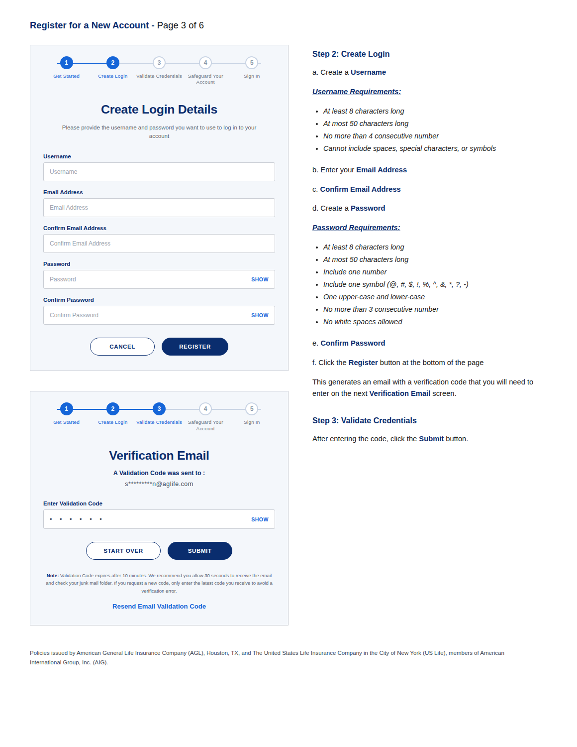Register for a New Account - Page 3 of 6
1
Get Started
2
Create Login
3
Validate Credentials
4
Safeguard Your Account
5
Sign In
Create Login Details
Please provide the username and password you want to use to log in to your account
Username
Username
Email Address
Email Address
Confirm Email Address
Confirm Email Address
Password
Password SHOW
Confirm Password
Confirm Password SHOW
CANCEL
REGISTER
1
Get Started
2
Create Login
3
Validate Credentials
4
Safeguard Your Account
5
Sign In
Verification Email
A Validation Code was sent to :
s*********n@aglife.com
Enter Validation Code
• • • • • •SHOW
START OVER
SUBMIT
Note: Validation Code expires after 10 minutes. We recommend you allow 30 seconds to receive the email and check your junk mail folder. If you request a new code, only enter the latest code you receive to avoid a verification error.
Resend Email Validation Code
Step 2: Create Login
a. Create a Username
Username Requirements:
At least 8 characters long
At most 50 characters long
No more than 4 consecutive number
Cannot include spaces, special characters, or symbols
b. Enter your Email Address
c. Confirm Email Address
d. Create a Password
Password Requirements:
At least 8 characters long
At most 50 characters long
Include one number
Include one symbol (@, #, $, !, %, ^, &, *, ?, -)
One upper-case and lower-case
No more than 3 consecutive number
No white spaces allowed
e. Confirm Password
f. Click the Register button at the bottom of the page
This generates an email with a verification code that you will need to enter on the next Verification Email screen.
Step 3: Validate Credentials
After entering the code, click the Submit button.
Policies issued by American General Life Insurance Company (AGL), Houston, TX, and The United States Life Insurance Company in the City of New York (US Life), members of American International Group, Inc. (AIG).